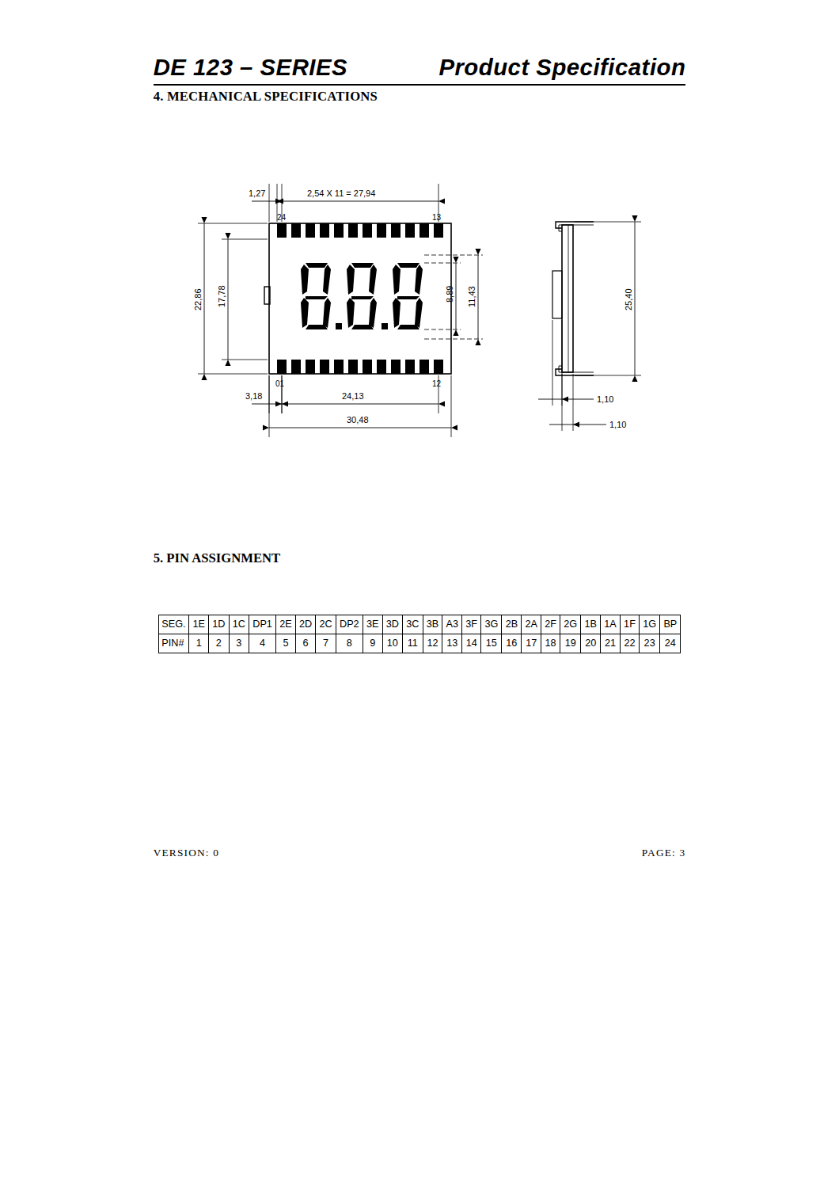DE 123 – SERIES
Product Specification
4. MECHANICAL SPECIFICATIONS
24 13 01 12 1,27 2,54 X 11 = 27,94 22,86 17,78 8,89 11,43 3,18 24,13 30,48 25,40 1,10 1,10
5. PIN ASSIGNMENT
| SEG. | 1E | 1D | 1C | DP1 | 2E | 2D | 2C | DP2 | 3E | 3D | 3C | 3B | A3 | 3F | 3G | 2B | 2A | 2F | 2G | 1B | 1A | 1F | 1G | BP |
| PIN# | 1 | 2 | 3 | 4 | 5 | 6 | 7 | 8 | 9 | 10 | 11 | 12 | 13 | 14 | 15 | 16 | 17 | 18 | 19 | 20 | 21 | 22 | 23 | 24 |
VERSION: 0
PAGE: 3